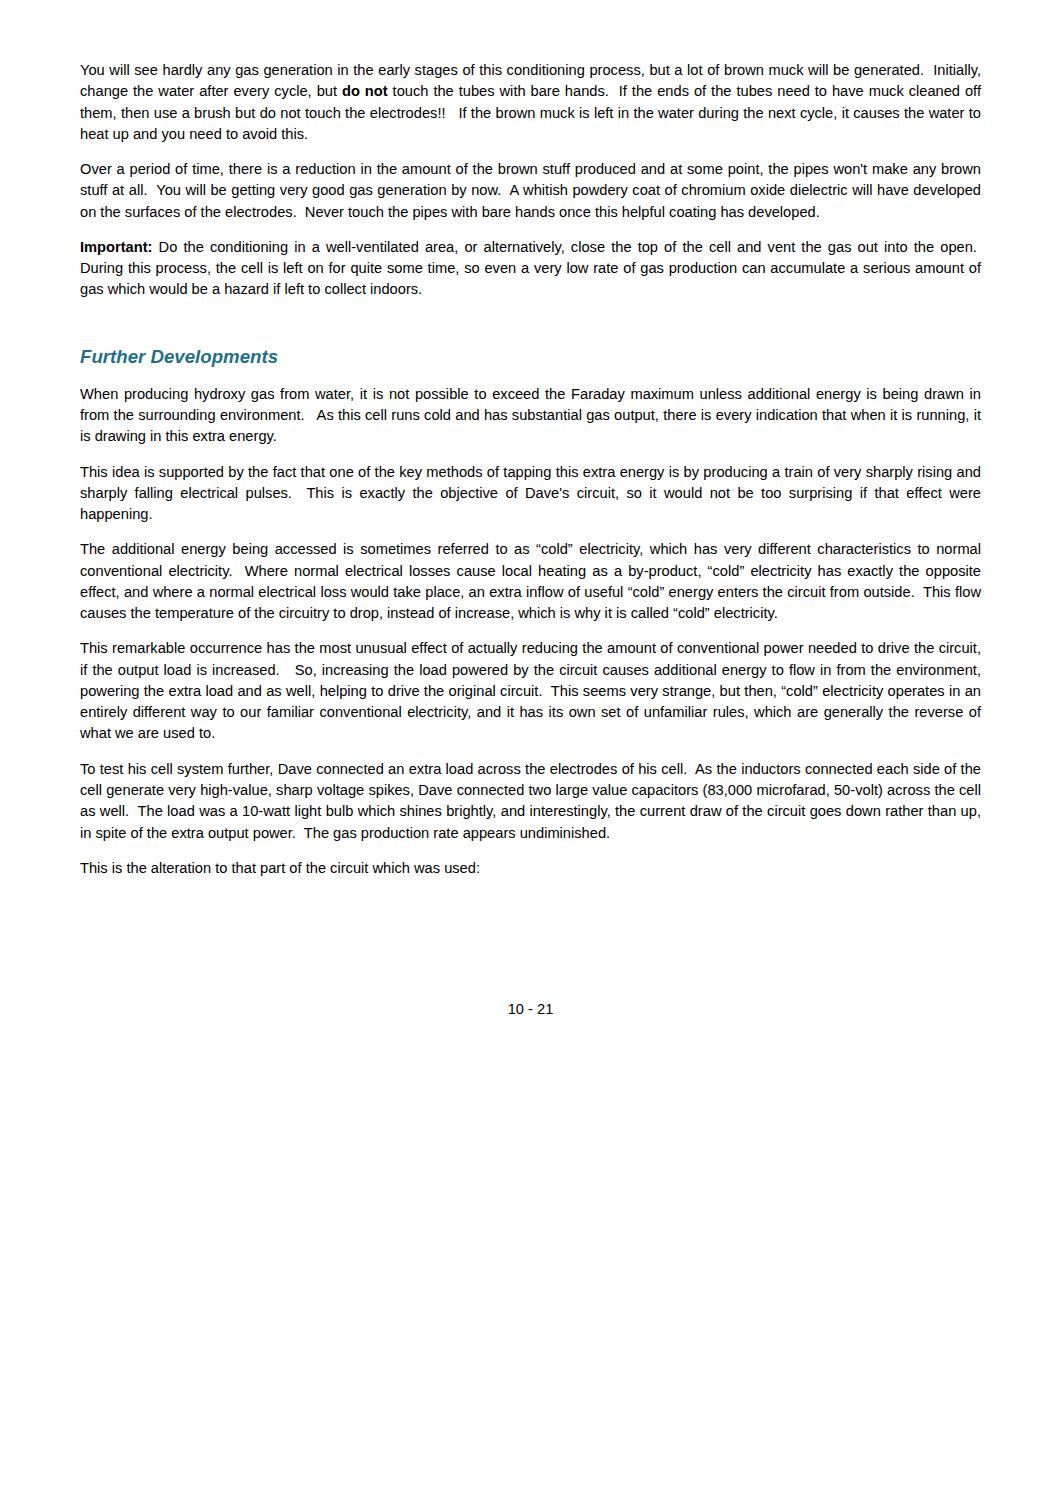You will see hardly any gas generation in the early stages of this conditioning process, but a lot of brown muck will be generated. Initially, change the water after every cycle, but do not touch the tubes with bare hands. If the ends of the tubes need to have muck cleaned off them, then use a brush but do not touch the electrodes!! If the brown muck is left in the water during the next cycle, it causes the water to heat up and you need to avoid this.
Over a period of time, there is a reduction in the amount of the brown stuff produced and at some point, the pipes won't make any brown stuff at all. You will be getting very good gas generation by now. A whitish powdery coat of chromium oxide dielectric will have developed on the surfaces of the electrodes. Never touch the pipes with bare hands once this helpful coating has developed.
Important: Do the conditioning in a well-ventilated area, or alternatively, close the top of the cell and vent the gas out into the open. During this process, the cell is left on for quite some time, so even a very low rate of gas production can accumulate a serious amount of gas which would be a hazard if left to collect indoors.
Further Developments
When producing hydroxy gas from water, it is not possible to exceed the Faraday maximum unless additional energy is being drawn in from the surrounding environment. As this cell runs cold and has substantial gas output, there is every indication that when it is running, it is drawing in this extra energy.
This idea is supported by the fact that one of the key methods of tapping this extra energy is by producing a train of very sharply rising and sharply falling electrical pulses. This is exactly the objective of Dave's circuit, so it would not be too surprising if that effect were happening.
The additional energy being accessed is sometimes referred to as “cold” electricity, which has very different characteristics to normal conventional electricity. Where normal electrical losses cause local heating as a by-product, “cold” electricity has exactly the opposite effect, and where a normal electrical loss would take place, an extra inflow of useful “cold” energy enters the circuit from outside. This flow causes the temperature of the circuitry to drop, instead of increase, which is why it is called “cold” electricity.
This remarkable occurrence has the most unusual effect of actually reducing the amount of conventional power needed to drive the circuit, if the output load is increased. So, increasing the load powered by the circuit causes additional energy to flow in from the environment, powering the extra load and as well, helping to drive the original circuit. This seems very strange, but then, “cold” electricity operates in an entirely different way to our familiar conventional electricity, and it has its own set of unfamiliar rules, which are generally the reverse of what we are used to.
To test his cell system further, Dave connected an extra load across the electrodes of his cell. As the inductors connected each side of the cell generate very high-value, sharp voltage spikes, Dave connected two large value capacitors (83,000 microfarad, 50-volt) across the cell as well. The load was a 10-watt light bulb which shines brightly, and interestingly, the current draw of the circuit goes down rather than up, in spite of the extra output power. The gas production rate appears undiminished.
This is the alteration to that part of the circuit which was used:
10 - 21